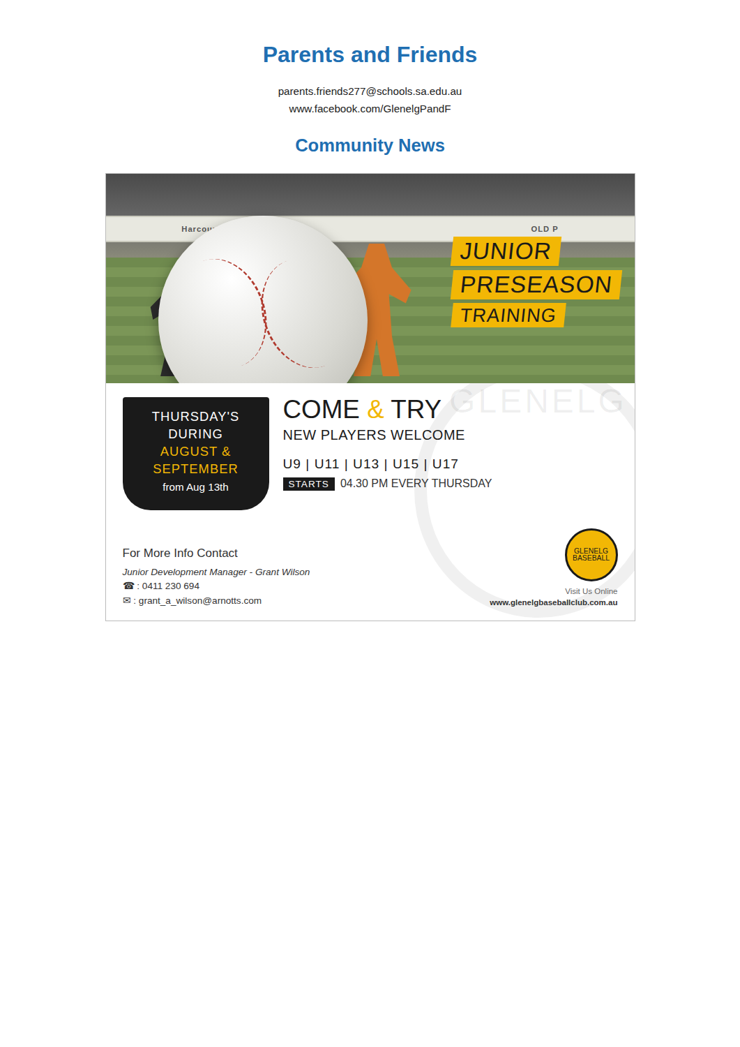Parents and Friends
parents.friends277@schools.sa.edu.au
www.facebook.com/GlenelgPandF
Community News
Harcourts OLD P
JUNIOR
PRESEASON
TRAINING
GLENELG
THURSDAY'S
DURING
AUGUST &
SEPTEMBER
from Aug 13th
COME & TRY
NEW PLAYERS WELCOME
U9 | U11 | U13 | U15 | U17
STARTS 04.30 PM EVERY THURSDAY
For More Info Contact
Junior Development Manager - Grant Wilson
☎ : 0411 230 694
✉ : grant_a_wilson@arnotts.com
GLENELG
BASEBALL
Visit Us Online
www.glenelgbaseballclub.com.au